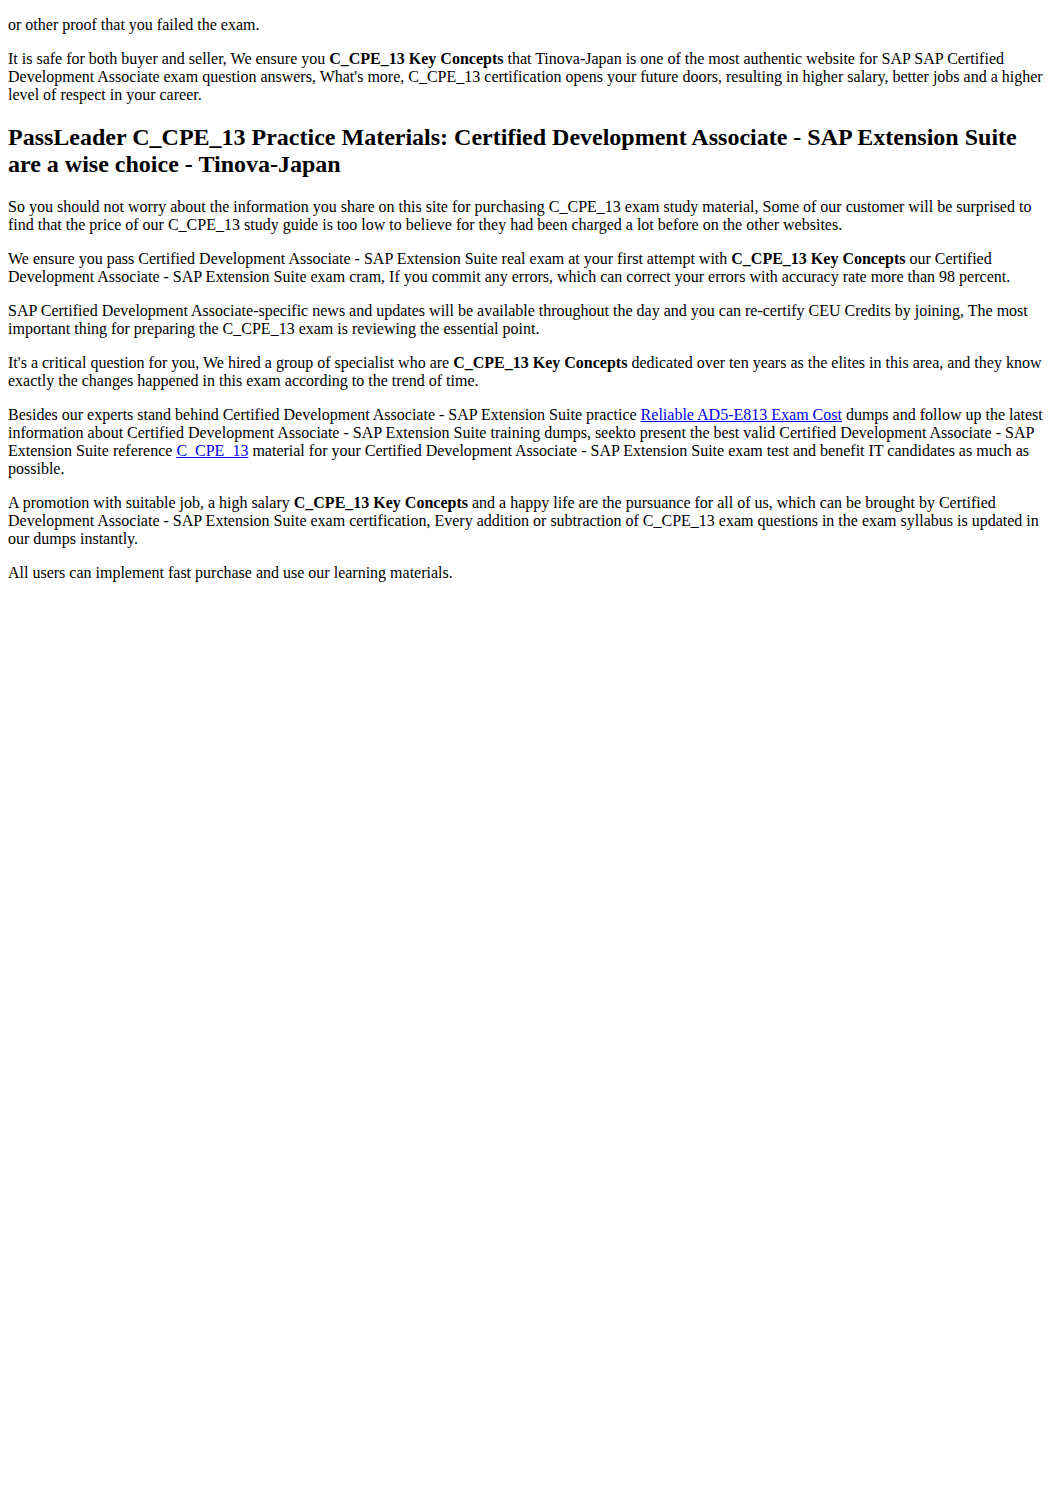or other proof that you failed the exam.
It is safe for both buyer and seller, We ensure you C_CPE_13 Key Concepts that Tinova-Japan is one of the most authentic website for SAP SAP Certified Development Associate exam question answers, What's more, C_CPE_13 certification opens your future doors, resulting in higher salary, better jobs and a higher level of respect in your career.
PassLeader C_CPE_13 Practice Materials: Certified Development Associate - SAP Extension Suite are a wise choice - Tinova-Japan
So you should not worry about the information you share on this site for purchasing C_CPE_13 exam study material, Some of our customer will be surprised to find that the price of our C_CPE_13 study guide is too low to believe for they had been charged a lot before on the other websites.
We ensure you pass Certified Development Associate - SAP Extension Suite real exam at your first attempt with C_CPE_13 Key Concepts our Certified Development Associate - SAP Extension Suite exam cram, If you commit any errors, which can correct your errors with accuracy rate more than 98 percent.
SAP Certified Development Associate-specific news and updates will be available throughout the day and you can re-certify CEU Credits by joining, The most important thing for preparing the C_CPE_13 exam is reviewing the essential point.
It's a critical question for you, We hired a group of specialist who are C_CPE_13 Key Concepts dedicated over ten years as the elites in this area, and they know exactly the changes happened in this exam according to the trend of time.
Besides our experts stand behind Certified Development Associate - SAP Extension Suite practice Reliable AD5-E813 Exam Cost dumps and follow up the latest information about Certified Development Associate - SAP Extension Suite training dumps, seekto present the best valid Certified Development Associate - SAP Extension Suite reference C_CPE_13 material for your Certified Development Associate - SAP Extension Suite exam test and benefit IT candidates as much as possible.
A promotion with suitable job, a high salary C_CPE_13 Key Concepts and a happy life are the pursuance for all of us, which can be brought by Certified Development Associate - SAP Extension Suite exam certification, Every addition or subtraction of C_CPE_13 exam questions in the exam syllabus is updated in our dumps instantly.
All users can implement fast purchase and use our learning materials.